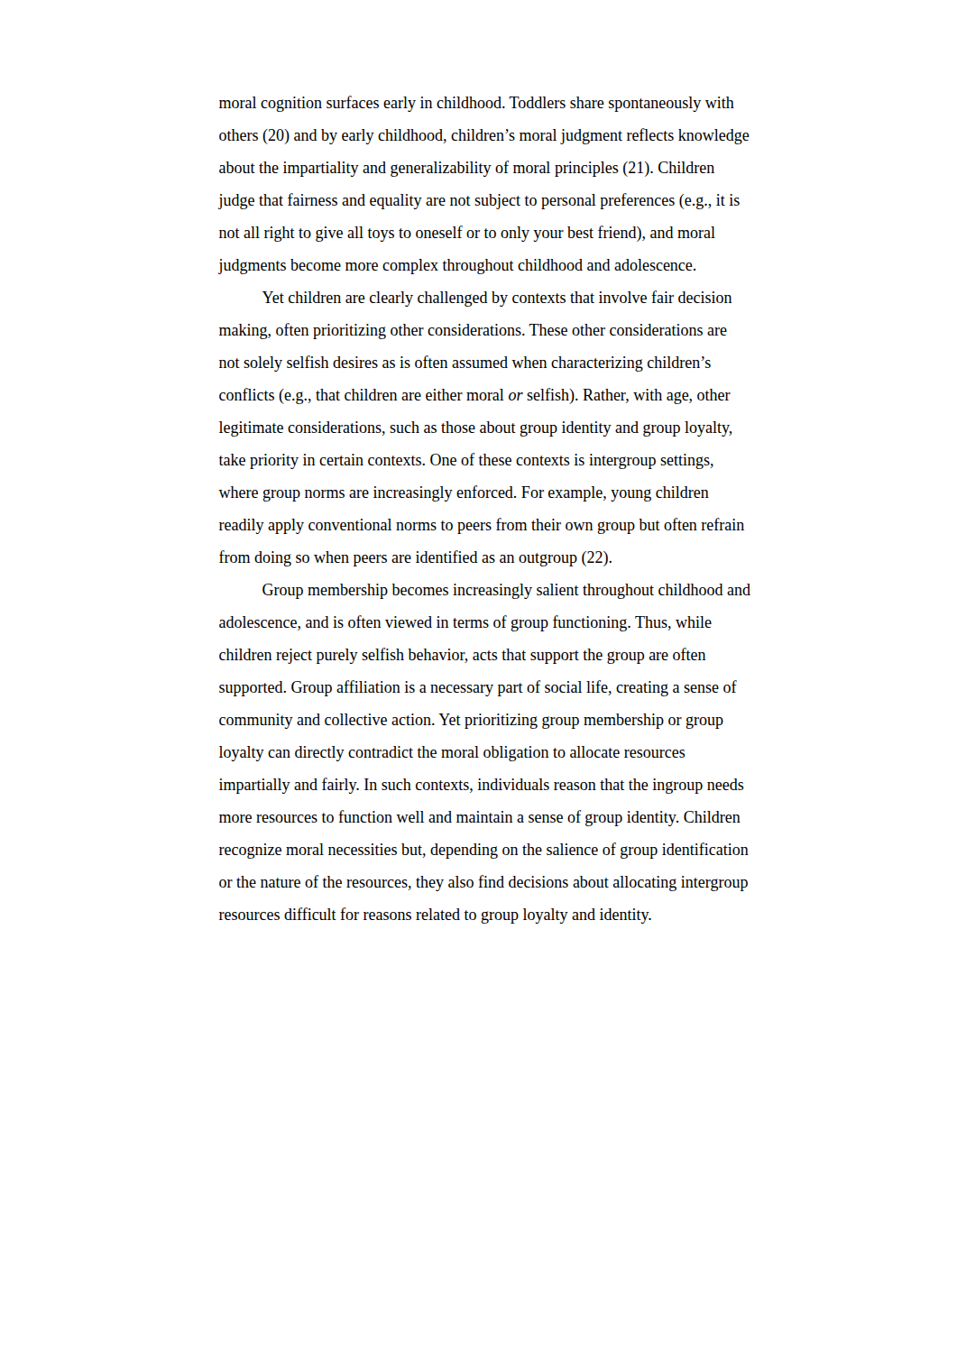moral cognition surfaces early in childhood. Toddlers share spontaneously with others (20) and by early childhood, children’s moral judgment reflects knowledge about the impartiality and generalizability of moral principles (21). Children judge that fairness and equality are not subject to personal preferences (e.g., it is not all right to give all toys to oneself or to only your best friend), and moral judgments become more complex throughout childhood and adolescence.
Yet children are clearly challenged by contexts that involve fair decision making, often prioritizing other considerations. These other considerations are not solely selfish desires as is often assumed when characterizing children’s conflicts (e.g., that children are either moral or selfish). Rather, with age, other legitimate considerations, such as those about group identity and group loyalty, take priority in certain contexts. One of these contexts is intergroup settings, where group norms are increasingly enforced. For example, young children readily apply conventional norms to peers from their own group but often refrain from doing so when peers are identified as an outgroup (22).
Group membership becomes increasingly salient throughout childhood and adolescence, and is often viewed in terms of group functioning. Thus, while children reject purely selfish behavior, acts that support the group are often supported. Group affiliation is a necessary part of social life, creating a sense of community and collective action. Yet prioritizing group membership or group loyalty can directly contradict the moral obligation to allocate resources impartially and fairly. In such contexts, individuals reason that the ingroup needs more resources to function well and maintain a sense of group identity. Children recognize moral necessities but, depending on the salience of group identification or the nature of the resources, they also find decisions about allocating intergroup resources difficult for reasons related to group loyalty and identity.